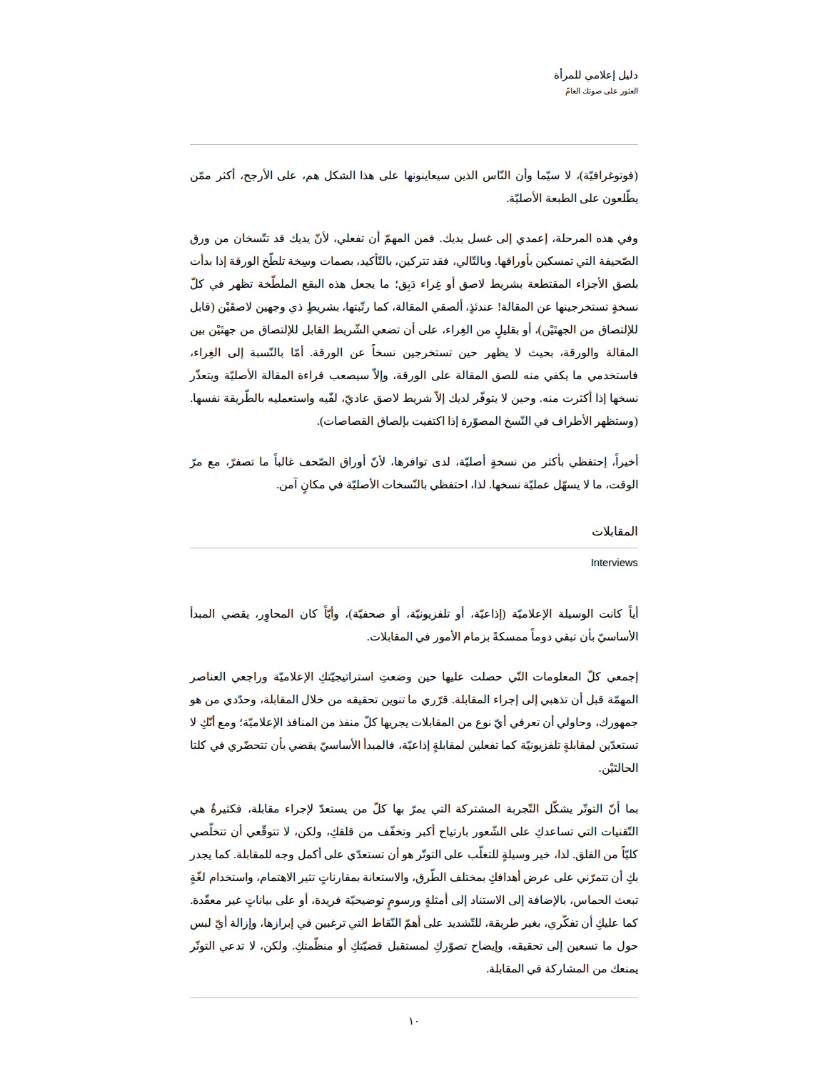دليل إعلامي للمرأة
العثور على صوتك العامّ
(فوتوغرافيّة)، لا سيّما وأن النّاس الذين سيعاينونها على هذا الشكل هم، على الأرجح، أكثر ممّن يطّلعون على الطبعة الأصليّة.
وفي هذه المرحلة، إعمدي إلى غسل يديك. فمن المهمّ أن تفعلي، لأنّ يديك قد تتّسخان من ورق الصّحيفة التي تمسكين بأوراقها. وبالتّالي، فقد تتركين، بالتّأكيد، بصمات وسِخة تلطّخ الورقة إذا بدأت بلصق الأجزاء المقتطعة بشريط لاصق أو غِراء دَبِق؛ ما يجعل هذه البقع الملطّخة تظهر في كلّ نسخةٍ تستخرجينها عن المقالة! عندئذٍ، ألصقي المقالة، كما رتّبتها، بشريطٍ ذي وجهين لاصقَيْن (قابل للإلتصاق من الجهتَيْن)، أو بقليلٍ من الغِراء، على أن تضعي الشّريط القابل للإلتصاق من جهتَيْن بين المقالة والورقة، بحيث لا يظهر حين تستخرجين نسخاً عن الورقة. أمّا بالنّسبة إلى الغِراء، فاستخدمي ما يكفي منه للصق المقالة على الورقة، وإلاّ سيصعب قراءة المقالة الأصليّة ويتعذّر نسخها إذا أكثرت منه. وحين لا يتوفّر لديك إلاّ شريط لاصق عاديّ، لفّيه واستعمليه بالطّريقة نفسها. (وستظهر الأطراف في النّسخ المصوّرة إذا اكتفيت بإلصاق القصاصات).
أخيراً، إحتفظي بأكثر من نسخةٍ أصليّة، لدى توافرها، لأنّ أوراق الصّحف غالباً ما تصفرّ، مع مرّ الوقت، ما لا يسهّل عمليّة نسخها. لذا، احتفظي بالنّسخات الأصليّة في مكانٍ آمن.
المقابلات
Interviews
أياً كانت الوسيلة الإعلاميّة (إذاعيّة، أو تلفزيونيّة، أو صحفيّة)، وأيّاً كان المحاوِر، يقضي المبدأ الأساسيّ بأن تبقي دوماً ممسكةً بزمام الأمور في المقابلات.
إجمعي كلّ المعلومات التّي حصلت عليها حين وضعتِ استراتيجيّتكِ الإعلاميّة وراجعي العناصر المهمّة قبل أن تذهبي إلى إجراء المقابلة. قرّري ما تنوين تحقيقه من خلال المقابلة، وحدّدي من هو جمهورك، وحاولي أن تعرفي أيّ نوع من المقابلات يجريها كلّ منفذ من المنافذ الإعلاميّة؛ ومع أنّكِ لا تستعدّين لمقابلةٍ تلفزيونيّة كما تفعلين لمقابلةٍ إذاعيّة، فالمبدأ الأساسيّ يقضي بأن تتحضّري في كلتا الحالتَيْن.
بما أنّ التوتّر يشكّل التّجربة المشتركة التي يمرّ بها كلّ من يستعدّ لإجراء مقابلة، فكثيرةٌ هي التّقنيات التي تساعدكِ على الشّعور بارتياح أكبر وتخفّف من قلقكِ، ولكن، لا تتوقّعي أن تتخلّصي كليّاً من القلق. لذا، خير وسيلةٍ للتغلّب على التوتّر هو أن تستعدّي على أكمل وجه للمقابلة. كما يجدر بكِ أن تتمرّني على عرض أهدافكِ بمختلف الطّرق، والاستعانة بمقارناتٍ تثير الاهتمام، واستخدام لغّةٍ تبعث الحماس، بالإضافة إلى الاستناد إلى أمثلةٍ ورسومٍ توضيحيّة فريدة، أو على بياناتٍ غير معقّدة. كما عليكِ أن تفكّري، بغير طريقة، للتّشديد على أهمّ النّقاط التي ترغبين في إبرازها، وإزالة أيّ لبس حول ما تسعين إلى تحقيقه، وإيضاح تصوّركِ لمستقبل قضيّتكِ أو منظّمتكِ. ولكن، لا تدعي التوتّر يمنعك من المشاركة في المقابلة.
١٠